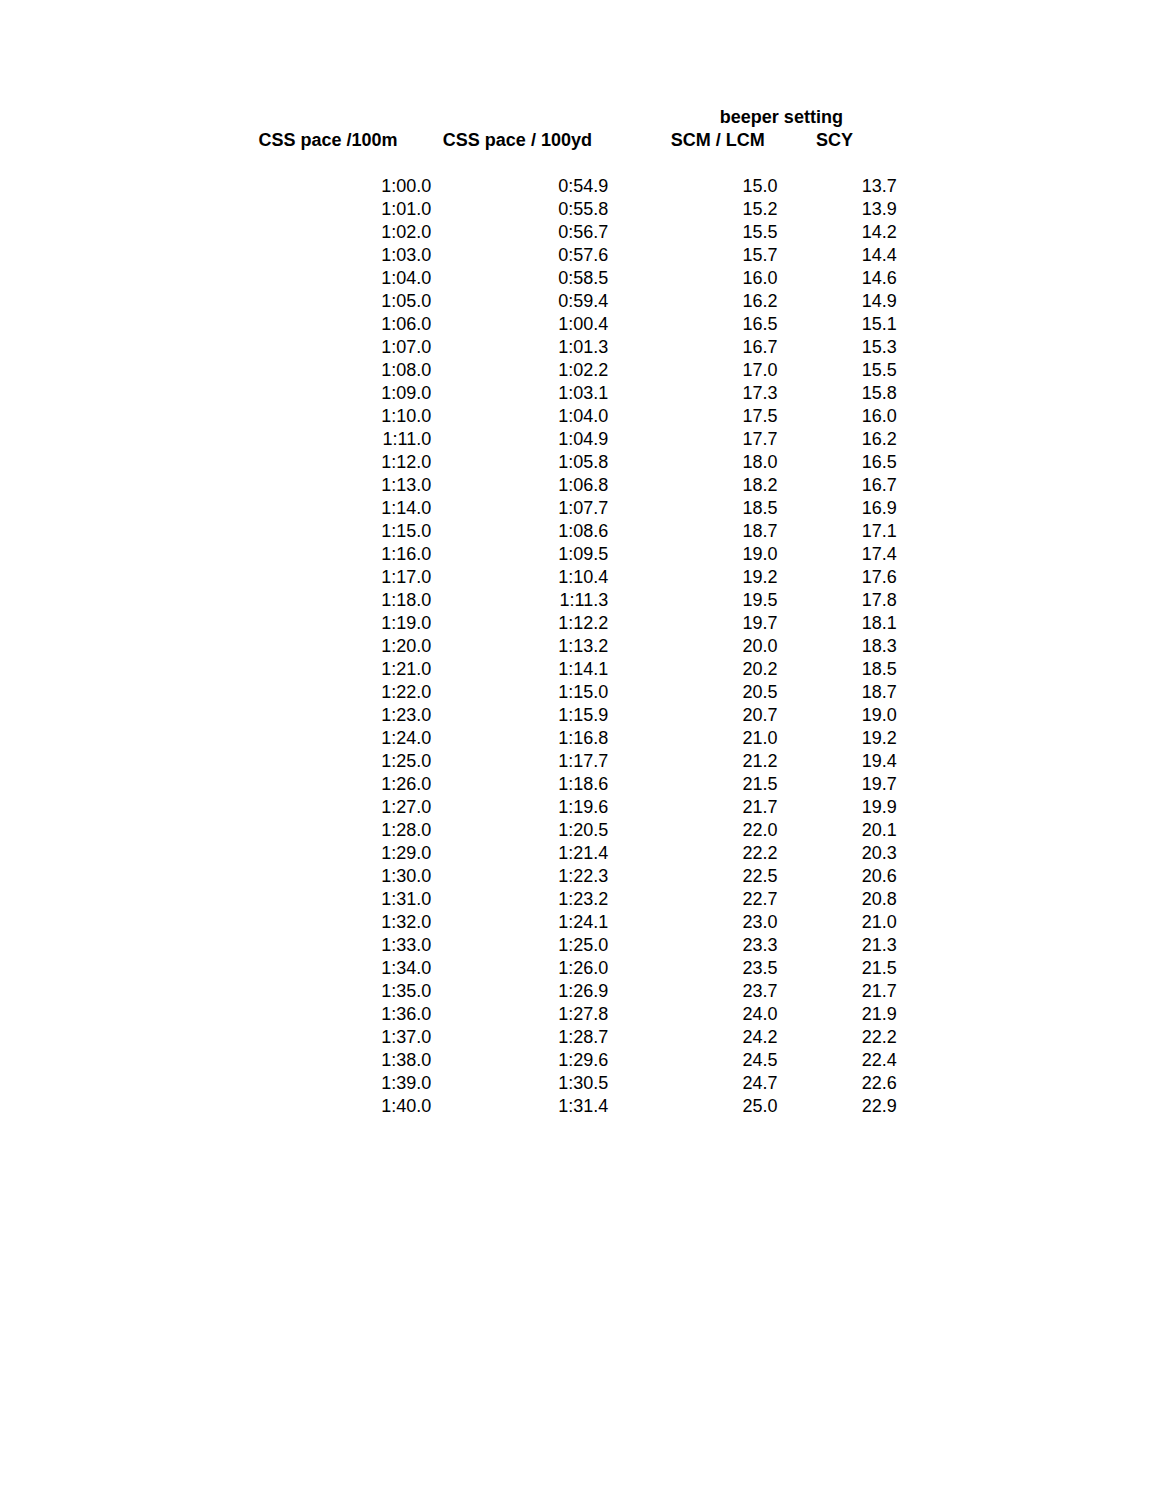| | | beeper setting |
| --- | --- | --- |
| CSS pace /100m | CSS pace / 100yd | SCM / LCM | SCY |
| 1:00.0 | 0:54.9 | 15.0 | 13.7 |
| 1:01.0 | 0:55.8 | 15.2 | 13.9 |
| 1:02.0 | 0:56.7 | 15.5 | 14.2 |
| 1:03.0 | 0:57.6 | 15.7 | 14.4 |
| 1:04.0 | 0:58.5 | 16.0 | 14.6 |
| 1:05.0 | 0:59.4 | 16.2 | 14.9 |
| 1:06.0 | 1:00.4 | 16.5 | 15.1 |
| 1:07.0 | 1:01.3 | 16.7 | 15.3 |
| 1:08.0 | 1:02.2 | 17.0 | 15.5 |
| 1:09.0 | 1:03.1 | 17.3 | 15.8 |
| 1:10.0 | 1:04.0 | 17.5 | 16.0 |
| 1:11.0 | 1:04.9 | 17.7 | 16.2 |
| 1:12.0 | 1:05.8 | 18.0 | 16.5 |
| 1:13.0 | 1:06.8 | 18.2 | 16.7 |
| 1:14.0 | 1:07.7 | 18.5 | 16.9 |
| 1:15.0 | 1:08.6 | 18.7 | 17.1 |
| 1:16.0 | 1:09.5 | 19.0 | 17.4 |
| 1:17.0 | 1:10.4 | 19.2 | 17.6 |
| 1:18.0 | 1:11.3 | 19.5 | 17.8 |
| 1:19.0 | 1:12.2 | 19.7 | 18.1 |
| 1:20.0 | 1:13.2 | 20.0 | 18.3 |
| 1:21.0 | 1:14.1 | 20.2 | 18.5 |
| 1:22.0 | 1:15.0 | 20.5 | 18.7 |
| 1:23.0 | 1:15.9 | 20.7 | 19.0 |
| 1:24.0 | 1:16.8 | 21.0 | 19.2 |
| 1:25.0 | 1:17.7 | 21.2 | 19.4 |
| 1:26.0 | 1:18.6 | 21.5 | 19.7 |
| 1:27.0 | 1:19.6 | 21.7 | 19.9 |
| 1:28.0 | 1:20.5 | 22.0 | 20.1 |
| 1:29.0 | 1:21.4 | 22.2 | 20.3 |
| 1:30.0 | 1:22.3 | 22.5 | 20.6 |
| 1:31.0 | 1:23.2 | 22.7 | 20.8 |
| 1:32.0 | 1:24.1 | 23.0 | 21.0 |
| 1:33.0 | 1:25.0 | 23.3 | 21.3 |
| 1:34.0 | 1:26.0 | 23.5 | 21.5 |
| 1:35.0 | 1:26.9 | 23.7 | 21.7 |
| 1:36.0 | 1:27.8 | 24.0 | 21.9 |
| 1:37.0 | 1:28.7 | 24.2 | 22.2 |
| 1:38.0 | 1:29.6 | 24.5 | 22.4 |
| 1:39.0 | 1:30.5 | 24.7 | 22.6 |
| 1:40.0 | 1:31.4 | 25.0 | 22.9 |